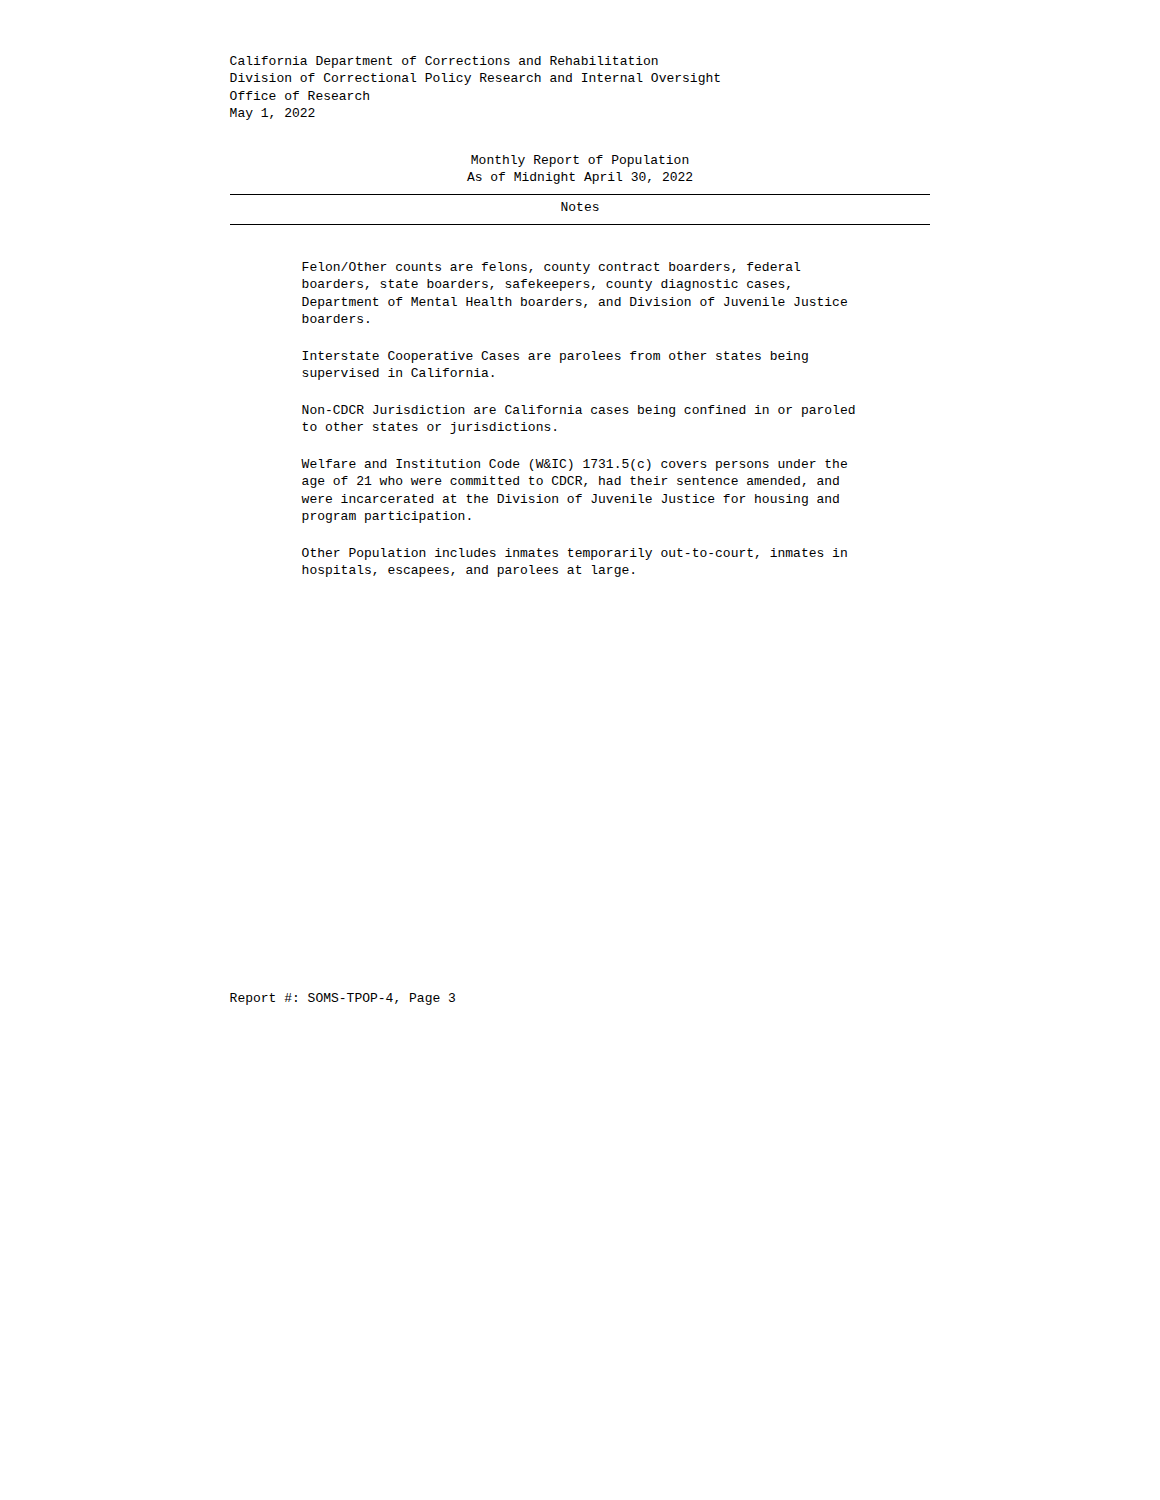California Department of Corrections and Rehabilitation Division of Correctional Policy Research and Internal Oversight Office of Research May 1, 2022
Monthly Report of Population As of Midnight April 30, 2022
Notes
Felon/Other counts are felons, county contract boarders, federal boarders, state boarders, safekeepers, county diagnostic cases, Department of Mental Health boarders, and Division of Juvenile Justice boarders.
Interstate Cooperative Cases are parolees from other states being supervised in California.
Non-CDCR Jurisdiction are California cases being confined in or paroled to other states or jurisdictions.
Welfare and Institution Code (W&IC) 1731.5(c) covers persons under the age of 21 who were committed to CDCR, had their sentence amended, and were incarcerated at the Division of Juvenile Justice for housing and program participation.
Other Population includes inmates temporarily out-to-court, inmates in hospitals, escapees, and parolees at large.
Report #: SOMS-TPOP-4, Page 3